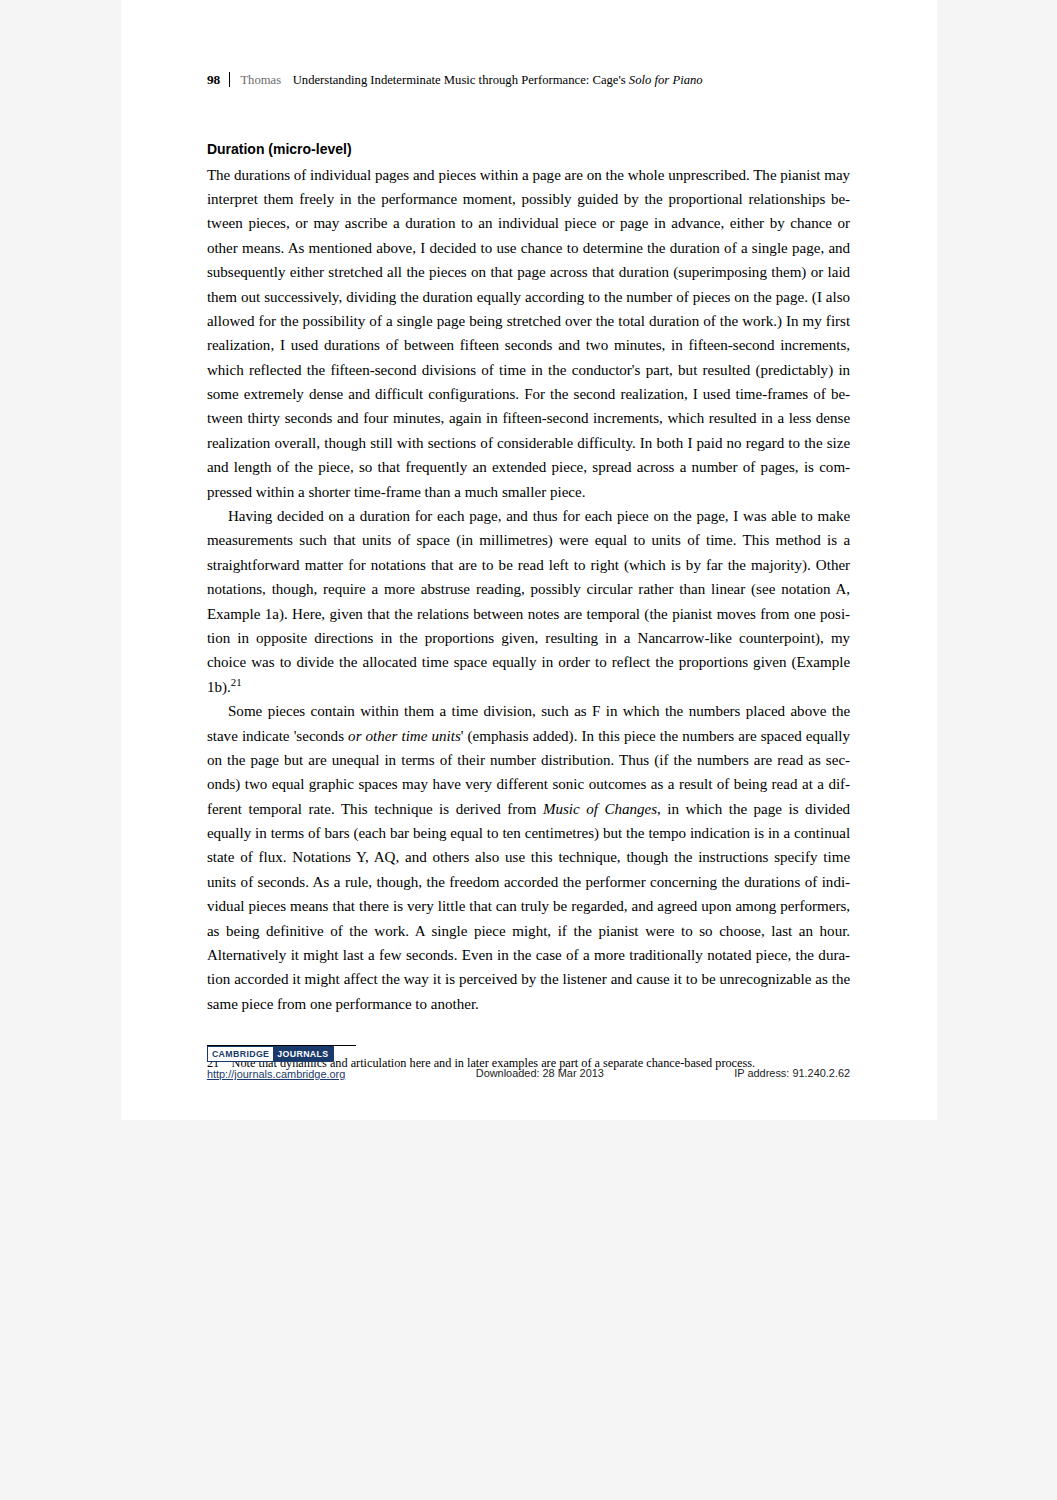98 Thomas Understanding Indeterminate Music through Performance: Cage's Solo for Piano
Duration (micro-level)
The durations of individual pages and pieces within a page are on the whole unprescribed. The pianist may interpret them freely in the performance moment, possibly guided by the proportional relationships between pieces, or may ascribe a duration to an individual piece or page in advance, either by chance or other means. As mentioned above, I decided to use chance to determine the duration of a single page, and subsequently either stretched all the pieces on that page across that duration (superimposing them) or laid them out successively, dividing the duration equally according to the number of pieces on the page. (I also allowed for the possibility of a single page being stretched over the total duration of the work.) In my first realization, I used durations of between fifteen seconds and two minutes, in fifteen-second increments, which reflected the fifteen-second divisions of time in the conductor's part, but resulted (predictably) in some extremely dense and difficult configurations. For the second realization, I used time-frames of between thirty seconds and four minutes, again in fifteen-second increments, which resulted in a less dense realization overall, though still with sections of considerable difficulty. In both I paid no regard to the size and length of the piece, so that frequently an extended piece, spread across a number of pages, is compressed within a shorter time-frame than a much smaller piece.
Having decided on a duration for each page, and thus for each piece on the page, I was able to make measurements such that units of space (in millimetres) were equal to units of time. This method is a straightforward matter for notations that are to be read left to right (which is by far the majority). Other notations, though, require a more abstruse reading, possibly circular rather than linear (see notation A, Example 1a). Here, given that the relations between notes are temporal (the pianist moves from one position in opposite directions in the proportions given, resulting in a Nancarrow-like counterpoint), my choice was to divide the allocated time space equally in order to reflect the proportions given (Example 1b).21
Some pieces contain within them a time division, such as F in which the numbers placed above the stave indicate 'seconds or other time units' (emphasis added). In this piece the numbers are spaced equally on the page but are unequal in terms of their number distribution. Thus (if the numbers are read as seconds) two equal graphic spaces may have very different sonic outcomes as a result of being read at a different temporal rate. This technique is derived from Music of Changes, in which the page is divided equally in terms of bars (each bar being equal to ten centimetres) but the tempo indication is in a continual state of flux. Notations Y, AQ, and others also use this technique, though the instructions specify time units of seconds. As a rule, though, the freedom accorded the performer concerning the durations of individual pieces means that there is very little that can truly be regarded, and agreed upon among performers, as being definitive of the work. A single piece might, if the pianist were to so choose, last an hour. Alternatively it might last a few seconds. Even in the case of a more traditionally notated piece, the duration accorded it might affect the way it is perceived by the listener and cause it to be unrecognizable as the same piece from one performance to another.
21 Note that dynamics and articulation here and in later examples are part of a separate chance-based process.
CAMBRIDGE JOURNALS
http://journals.cambridge.org
Downloaded: 28 Mar 2013
IP address: 91.240.2.62